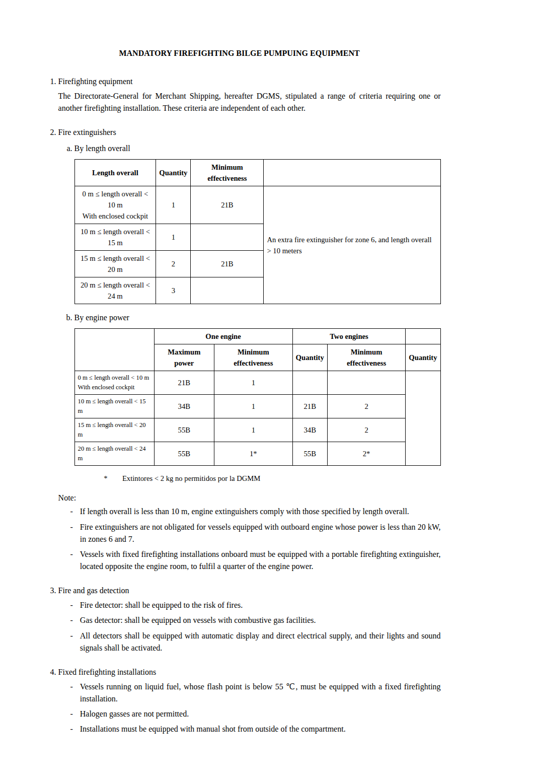Mandatory Firefighting Bilge Pumpuing Equipment
Firefighting equipment
The Directorate-General for Merchant Shipping, hereafter DGMS, stipulated a range of criteria requiring one or another firefighting installation. These criteria are independent of each other.
Fire extinguishers
By length overall
| Length overall | Quantity | Minimum effectiveness | |
| --- | --- | --- | --- |
| 0 m ≤ length overall < 10 m With enclosed cockpit | 1 | 21B | An extra fire extinguisher for zone 6, and length overall > 10 meters |
| 10 m ≤ length overall < 15 m | 1 | |
| 15 m ≤ length overall < 20 m | 2 | 21B |
| 20 m ≤ length overall < 24 m | 3 | |
By engine power
| | One engine | Two engines |
| --- | --- | --- |
| Maximum power | Minimum effectiveness | Quantity | Minimum effectiveness | Quantity |
| 0 m ≤ length overall < 10 m With enclosed cockpit | 21B | 1 | | |
| 10 m ≤ length overall < 15 m | 34B | 1 | 21B | 2 |
| 15 m ≤ length overall < 20 m | 55B | 1 | 34B | 2 |
| 20 m ≤ length overall < 24 m | 55B | 1* | 55B | 2* |
* Extintores < 2 kg no permitidos por la DGMM
Note:
If length overall is less than 10 m, engine extinguishers comply with those specified by length overall.
Fire extinguishers are not obligated for vessels equipped with outboard engine whose power is less than 20 kW, in zones 6 and 7.
Vessels with fixed firefighting installations onboard must be equipped with a portable firefighting extinguisher, located opposite the engine room, to fulfil a quarter of the engine power.
Fire and gas detection
Fire detector: shall be equipped to the risk of fires.
Gas detector: shall be equipped on vessels with combustive gas facilities.
All detectors shall be equipped with automatic display and direct electrical supply, and their lights and sound signals shall be activated.
Fixed firefighting installations
Vessels running on liquid fuel, whose flash point is below 55 ℃, must be equipped with a fixed firefighting installation.
Halogen gasses are not permitted.
Installations must be equipped with manual shot from outside of the compartment.